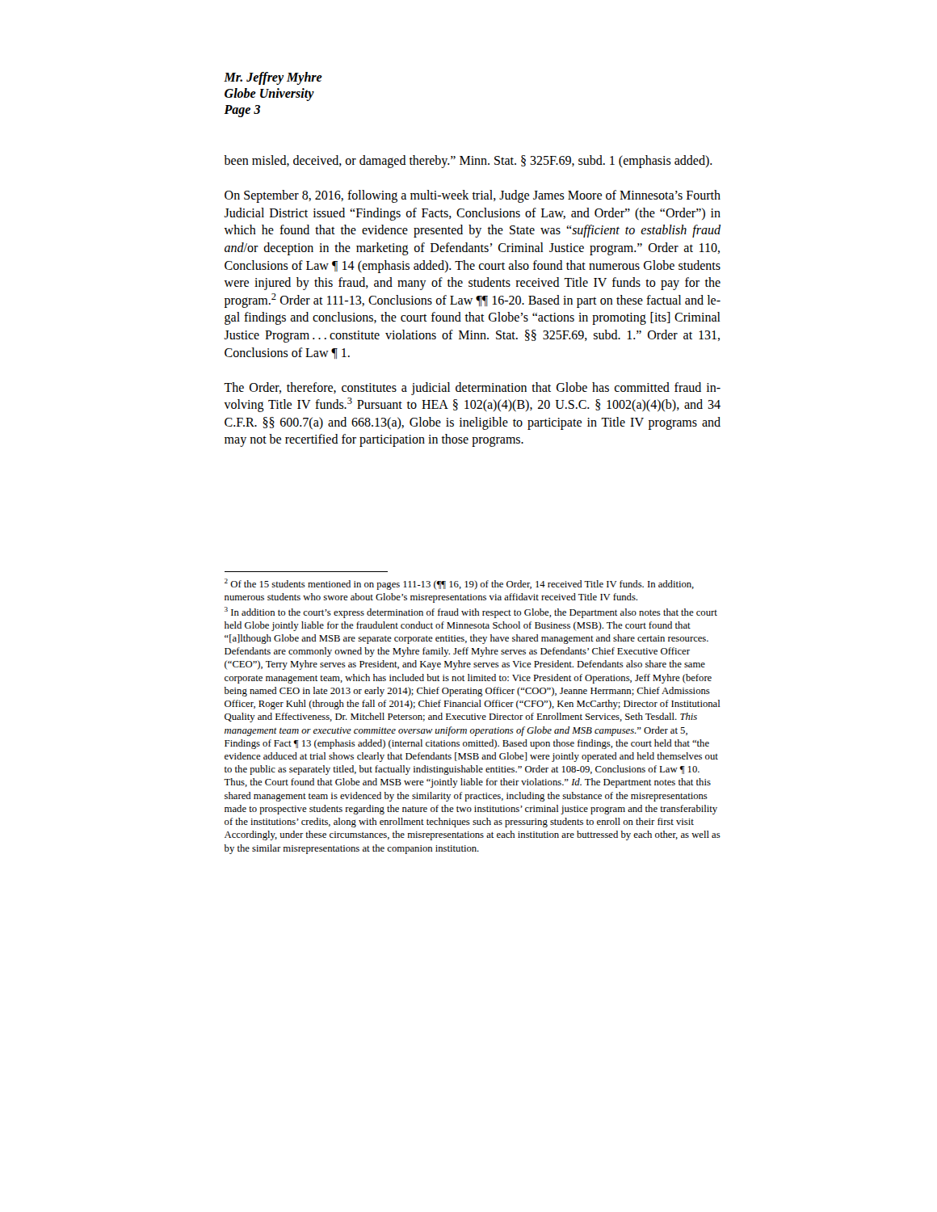Mr. Jeffrey Myhre
Globe University
Page 3
been misled, deceived, or damaged thereby.” Minn. Stat. § 325F.69, subd. 1 (emphasis added).
On September 8, 2016, following a multi-week trial, Judge James Moore of Minnesota’s Fourth Judicial District issued “Findings of Facts, Conclusions of Law, and Order” (the “Order”) in which he found that the evidence presented by the State was “sufficient to establish fraud and/or deception in the marketing of Defendants’ Criminal Justice program.” Order at 110, Conclusions of Law ¶ 14 (emphasis added). The court also found that numerous Globe students were injured by this fraud, and many of the students received Title IV funds to pay for the program.2 Order at 111-13, Conclusions of Law ¶¶ 16-20. Based in part on these factual and legal findings and conclusions, the court found that Globe’s “actions in promoting [its] Criminal Justice Program . . . constitute violations of Minn. Stat. §§ 325F.69, subd. 1.” Order at 131, Conclusions of Law ¶ 1.
The Order, therefore, constitutes a judicial determination that Globe has committed fraud involving Title IV funds.3 Pursuant to HEA § 102(a)(4)(B), 20 U.S.C. § 1002(a)(4)(b), and 34 C.F.R. §§ 600.7(a) and 668.13(a), Globe is ineligible to participate in Title IV programs and may not be recertified for participation in those programs.
2 Of the 15 students mentioned in on pages 111-13 (¶¶ 16, 19) of the Order, 14 received Title IV funds. In addition, numerous students who swore about Globe’s misrepresentations via affidavit received Title IV funds.
3 In addition to the court’s express determination of fraud with respect to Globe, the Department also notes that the court held Globe jointly liable for the fraudulent conduct of Minnesota School of Business (MSB). The court found that “[a]lthough Globe and MSB are separate corporate entities, they have shared management and share certain resources. Defendants are commonly owned by the Myhre family. Jeff Myhre serves as Defendants’ Chief Executive Officer (“CEO”), Terry Myhre serves as President, and Kaye Myhre serves as Vice President. Defendants also share the same corporate management team, which has included but is not limited to: Vice President of Operations, Jeff Myhre (before being named CEO in late 2013 or early 2014); Chief Operating Officer (“COO”), Jeanne Herrmann; Chief Admissions Officer, Roger Kuhl (through the fall of 2014); Chief Financial Officer (“CFO”), Ken McCarthy; Director of Institutional Quality and Effectiveness, Dr. Mitchell Peterson; and Executive Director of Enrollment Services, Seth Tesdall. This management team or executive committee oversaw uniform operations of Globe and MSB campuses.” Order at 5, Findings of Fact ¶ 13 (emphasis added) (internal citations omitted). Based upon those findings, the court held that “the evidence adduced at trial shows clearly that Defendants [MSB and Globe] were jointly operated and held themselves out to the public as separately titled, but factually indistinguishable entities.” Order at 108-09, Conclusions of Law ¶ 10. Thus, the Court found that Globe and MSB were “jointly liable for their violations.” Id. The Department notes that this shared management team is evidenced by the similarity of practices, including the substance of the misrepresentations made to prospective students regarding the nature of the two institutions’ criminal justice program and the transferability of the institutions’ credits, along with enrollment techniques such as pressuring students to enroll on their first visit Accordingly, under these circumstances, the misrepresentations at each institution are buttressed by each other, as well as by the similar misrepresentations at the companion institution.